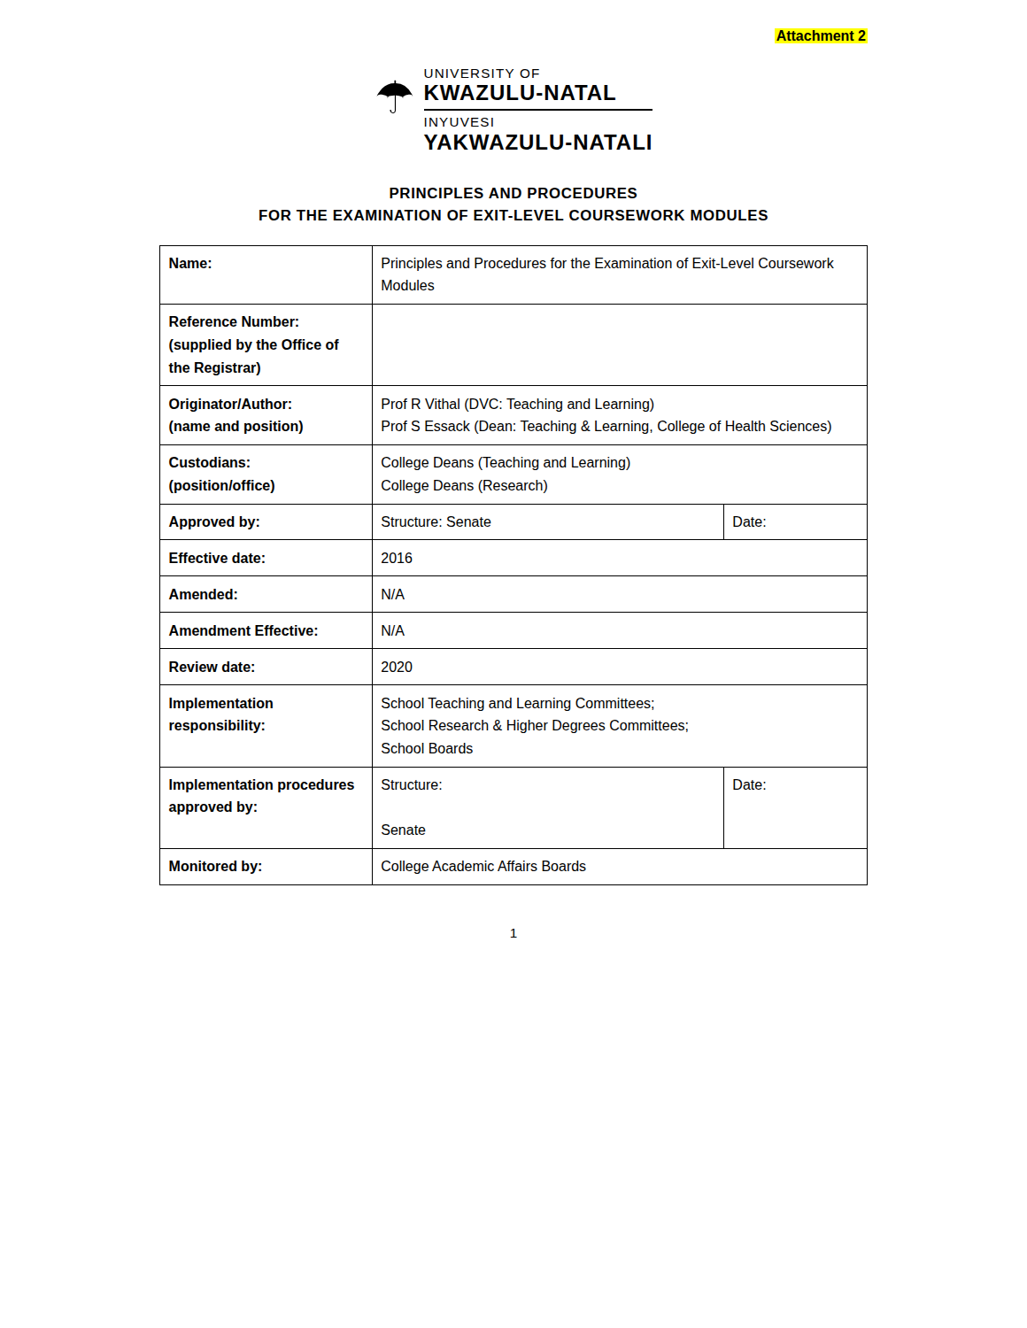Attachment 2
☂
UNIVERSITY OF
KWAZULU-NATAL
INYUVESI
YAKWAZULU-NATALI
Principles and Procedures
for the Examination of Exit-Level Coursework Modules
| Name: | Principles and Procedures for the Examination of Exit-Level Coursework Modules |
| Reference Number: (supplied by the Office of the Registrar) | |
| Originator/Author: (name and position) | Prof R Vithal (DVC: Teaching and Learning) Prof S Essack (Dean: Teaching & Learning, College of Health Sciences) |
| Custodians: (position/office) | College Deans (Teaching and Learning) College Deans (Research) |
| Approved by: | Structure: Senate | Date: |
| Effective date: | 2016 |
| Amended: | N/A |
| Amendment Effective: | N/A |
| Review date: | 2020 |
| Implementation responsibility: | School Teaching and Learning Committees; School Research & Higher Degrees Committees; School Boards |
| Implementation procedures approved by: | Structure: Senate | Date: |
| Monitored by: | College Academic Affairs Boards |
1